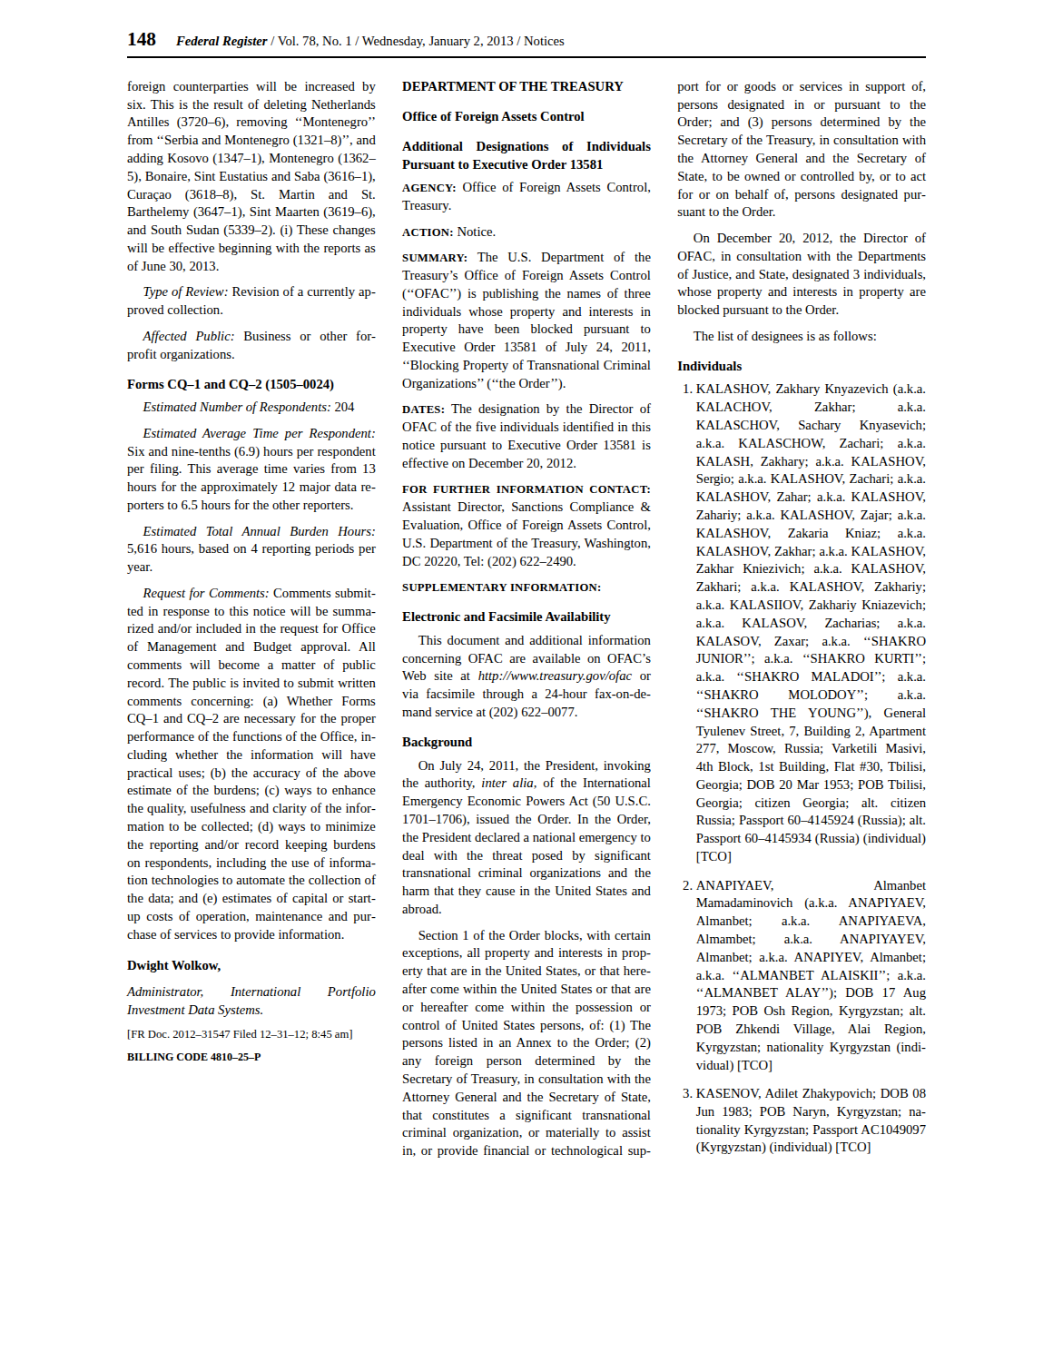148
Federal Register / Vol. 78, No. 1 / Wednesday, January 2, 2013 / Notices
foreign counterparties will be increased by six. This is the result of deleting Netherlands Antilles (3720–6), removing ‘‘Montenegro’’ from ‘‘Serbia and Montenegro (1321–8)’’, and adding Kosovo (1347–1), Montenegro (1362–5), Bonaire, Sint Eustatius and Saba (3616–1), Curaçao (3618–8), St. Martin and St. Barthelemy (3647–1), Sint Maarten (3619–6), and South Sudan (5339–2). (i) These changes will be effective beginning with the reports as of June 30, 2013.
Type of Review: Revision of a currently approved collection.
Affected Public: Business or other for-profit organizations.
Forms CQ–1 and CQ–2 (1505–0024)
Estimated Number of Respondents: 204
Estimated Average Time per Respondent: Six and nine-tenths (6.9) hours per respondent per filing. This average time varies from 13 hours for the approximately 12 major data reporters to 6.5 hours for the other reporters.
Estimated Total Annual Burden Hours: 5,616 hours, based on 4 reporting periods per year.
Request for Comments: Comments submitted in response to this notice will be summarized and/or included in the request for Office of Management and Budget approval. All comments will become a matter of public record. The public is invited to submit written comments concerning: (a) Whether Forms CQ–1 and CQ–2 are necessary for the proper performance of the functions of the Office, including whether the information will have practical uses; (b) the accuracy of the above estimate of the burdens; (c) ways to enhance the quality, usefulness and clarity of the information to be collected; (d) ways to minimize the reporting and/or record keeping burdens on respondents, including the use of information technologies to automate the collection of the data; and (e) estimates of capital or start-up costs of operation, maintenance and purchase of services to provide information.
Dwight Wolkow,
Administrator, International Portfolio Investment Data Systems.
[FR Doc. 2012–31547 Filed 12–31–12; 8:45 am]
BILLING CODE 4810–25–P
DEPARTMENT OF THE TREASURY
Office of Foreign Assets Control
Additional Designations of Individuals Pursuant to Executive Order 13581
AGENCY: Office of Foreign Assets Control, Treasury.
ACTION: Notice.
SUMMARY: The U.S. Department of the Treasury’s Office of Foreign Assets Control (‘‘OFAC’’) is publishing the names of three individuals whose property and interests in property have been blocked pursuant to Executive Order 13581 of July 24, 2011, ‘‘Blocking Property of Transnational Criminal Organizations’’ (‘‘the Order’’).
DATES: The designation by the Director of OFAC of the five individuals identified in this notice pursuant to Executive Order 13581 is effective on December 20, 2012.
FOR FURTHER INFORMATION CONTACT: Assistant Director, Sanctions Compliance & Evaluation, Office of Foreign Assets Control, U.S. Department of the Treasury, Washington, DC 20220, Tel: (202) 622–2490.
SUPPLEMENTARY INFORMATION:
Electronic and Facsimile Availability
This document and additional information concerning OFAC are available on OFAC’s Web site at http://www.treasury.gov/ofac or via facsimile through a 24-hour fax-on-demand service at (202) 622–0077.
Background
On July 24, 2011, the President, invoking the authority, inter alia, of the International Emergency Economic Powers Act (50 U.S.C. 1701–1706), issued the Order. In the Order, the President declared a national emergency to deal with the threat posed by significant transnational criminal organizations and the harm that they cause in the United States and abroad.
Section 1 of the Order blocks, with certain exceptions, all property and interests in property that are in the United States, or that hereafter come within the United States or that are or hereafter come within the possession or control of United States persons, of: (1) The persons listed in an Annex to the Order; (2) any foreign person determined by the Secretary of Treasury, in consultation with the Attorney General and the Secretary of State, that constitutes a significant transnational criminal organization, or materially to assist in, or provide financial or technological support for or goods or services in support of, persons designated in or pursuant to the Order; and (3) persons determined by the Secretary of the Treasury, in consultation with the Attorney General and the Secretary of State, to be owned or controlled by, or to act for or on behalf of, persons designated pursuant to the Order.
On December 20, 2012, the Director of OFAC, in consultation with the Departments of Justice, and State, designated 3 individuals, whose property and interests in property are blocked pursuant to the Order.
The list of designees is as follows:
Individuals
KALASHOV, Zakhary Knyazevich (a.k.a. KALACHOV, Zakhar; a.k.a. KALASCHOV, Sachary Knyasevich; a.k.a. KALASCHOW, Zachari; a.k.a. KALASH, Zakhary; a.k.a. KALASHOV, Sergio; a.k.a. KALASHOV, Zachari; a.k.a. KALASHOV, Zahar; a.k.a. KALASHOV, Zahariy; a.k.a. KALASHOV, Zajar; a.k.a. KALASHOV, Zakaria Kniaz; a.k.a. KALASHOV, Zakhar; a.k.a. KALASHOV, Zakhar Kniezivich; a.k.a. KALASHOV, Zakhari; a.k.a. KALASHOV, Zakhariy; a.k.a. KALASIIOV, Zakhariy Kniazevich; a.k.a. KALASOV, Zacharias; a.k.a. KALASOV, Zaxar; a.k.a. ‘‘SHAKRO JUNIOR’’; a.k.a. ‘‘SHAKRO KURTI’’; a.k.a. ‘‘SHAKRO MALADOI’’; a.k.a. ‘‘SHAKRO MOLODOY’’; a.k.a. ‘‘SHAKRO THE YOUNG’’), General Tyulenev Street, 7, Building 2, Apartment 277, Moscow, Russia; Varketili Masivi, 4th Block, 1st Building, Flat #30, Tbilisi, Georgia; DOB 20 Mar 1953; POB Tbilisi, Georgia; citizen Georgia; alt. citizen Russia; Passport 60–4145924 (Russia); alt. Passport 60–4145934 (Russia) (individual) [TCO]
ANAPIYAEV, Almanbet Mamadaminovich (a.k.a. ANAPIYAEV, Almanbet; a.k.a. ANAPIYAEVA, Almambet; a.k.a. ANAPIYAYEV, Almanbet; a.k.a. ANAPIYEV, Almanbet; a.k.a. ‘‘ALMANBET ALAISKII’’; a.k.a. ‘‘ALMANBET ALAY’’); DOB 17 Aug 1973; POB Osh Region, Kyrgyzstan; alt. POB Zhkendi Village, Alai Region, Kyrgyzstan; nationality Kyrgyzstan (individual) [TCO]
KASENOV, Adilet Zhakypovich; DOB 08 Jun 1983; POB Naryn, Kyrgyzstan; nationality Kyrgyzstan; Passport AC1049097 (Kyrgyzstan) (individual) [TCO]